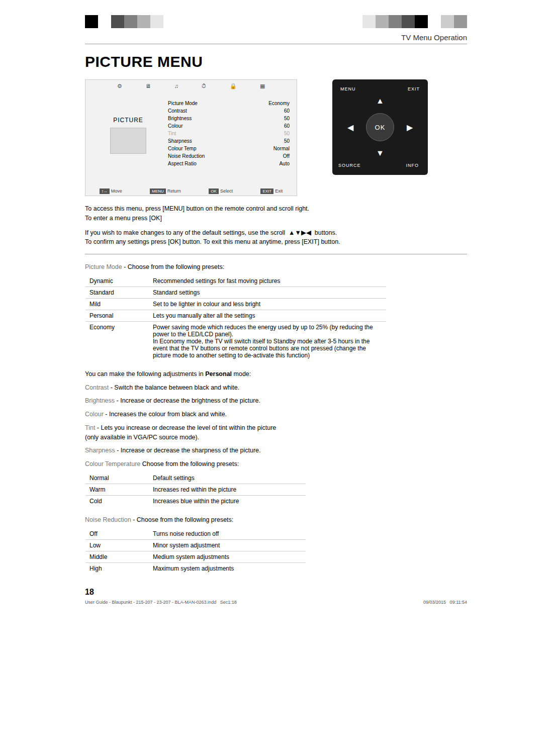TV Menu Operation
PICTURE MENU
⚙ 🖥 ♫ ⏱ 🔒 ▦
PICTURE
| Picture Mode | Economy |
| Contrast | 60 |
| Brightness | 50 |
| Colour | 60 |
| Tint | 50 |
| Sharpness | 50 |
| Colour Temp | Normal |
| Noise Reduction | Off |
| Aspect Ratio | Auto |
↕↔Move MENUReturn OKSelect EXITExit
MENU EXIT SOURCE INFO ▲ ▼ ◀ ▶
OK
To access this menu, press [MENU] button on the remote control and scroll right.
To enter a menu press [OK]
If you wish to make changes to any of the default settings, use the scroll ▲▼▶◀ buttons.
To confirm any settings press [OK] button. To exit this menu at anytime, press [EXIT] button.
Picture Mode - Choose from the following presets:
| Dynamic | Recommended settings for fast moving pictures |
| Standard | Standard settings |
| Mild | Set to be lighter in colour and less bright |
| Personal | Lets you manually alter all the settings |
| Economy | Power saving mode which reduces the energy used by up to 25% (by reducing the power to the LED/LCD panel). In Economy mode, the TV will switch itself to Standby mode after 3-5 hours in the event that the TV buttons or remote control buttons are not pressed (change the picture mode to another setting to de-activate this function) |
You can make the following adjustments in Personal mode:
Contrast - Switch the balance between black and white.
Brightness - Increase or decrease the brightness of the picture.
Colour - Increases the colour from black and white.
Tint - Lets you increase or decrease the level of tint within the picture
(only available in VGA/PC source mode).
Sharpness - Increase or decrease the sharpness of the picture.
Colour Temperature Choose from the following presets:
| Normal | Default settings |
| Warm | Increases red within the picture |
| Cold | Increases blue within the picture |
Noise Reduction - Choose from the following presets:
| Off | Turns noise reduction off |
| Low | Minor system adjustment |
| Middle | Medium system adjustments |
| High | Maximum system adjustments |
18
User Guide - Blaupunkt - 215-207 - 23-207 - BLA-MAN-0263.indd Sec1:18 09/03/2015 09:11:54